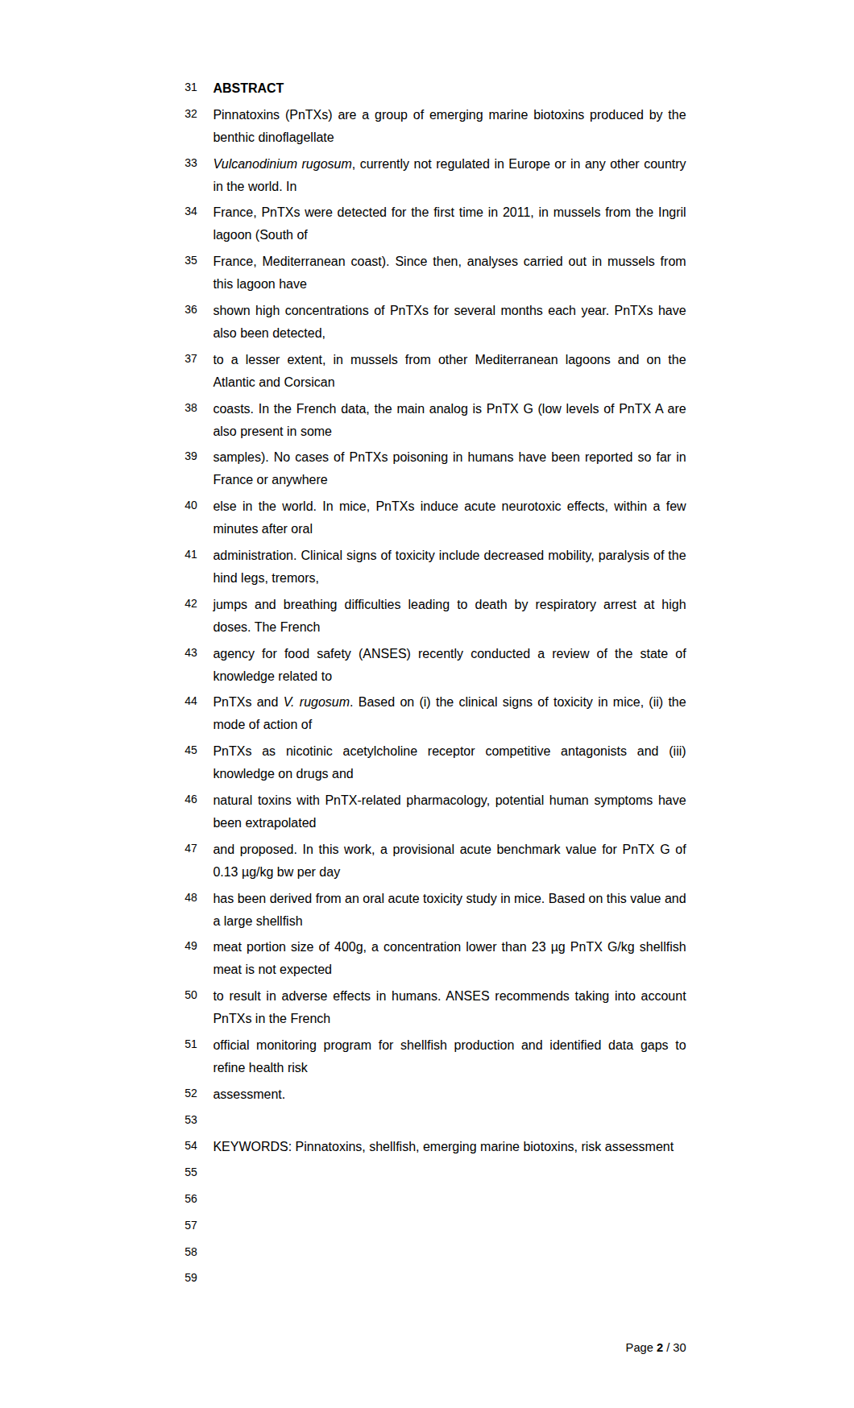31 ABSTRACT
32 Pinnatoxins (PnTXs) are a group of emerging marine biotoxins produced by the benthic dinoflagellate
33 Vulcanodinium rugosum, currently not regulated in Europe or in any other country in the world. In
34 France, PnTXs were detected for the first time in 2011, in mussels from the Ingril lagoon (South of
35 France, Mediterranean coast). Since then, analyses carried out in mussels from this lagoon have
36 shown high concentrations of PnTXs for several months each year. PnTXs have also been detected,
37 to a lesser extent, in mussels from other Mediterranean lagoons and on the Atlantic and Corsican
38 coasts. In the French data, the main analog is PnTX G (low levels of PnTX A are also present in some
39 samples). No cases of PnTXs poisoning in humans have been reported so far in France or anywhere
40 else in the world. In mice, PnTXs induce acute neurotoxic effects, within a few minutes after oral
41 administration. Clinical signs of toxicity include decreased mobility, paralysis of the hind legs, tremors,
42 jumps and breathing difficulties leading to death by respiratory arrest at high doses. The French
43 agency for food safety (ANSES) recently conducted a review of the state of knowledge related to
44 PnTXs and V. rugosum. Based on (i) the clinical signs of toxicity in mice, (ii) the mode of action of
45 PnTXs as nicotinic acetylcholine receptor competitive antagonists and (iii) knowledge on drugs and
46 natural toxins with PnTX-related pharmacology, potential human symptoms have been extrapolated
47 and proposed. In this work, a provisional acute benchmark value for PnTX G of 0.13 µg/kg bw per day
48 has been derived from an oral acute toxicity study in mice. Based on this value and a large shellfish
49 meat portion size of 400g, a concentration lower than 23 µg PnTX G/kg shellfish meat is not expected
50 to result in adverse effects in humans. ANSES recommends taking into account PnTXs in the French
51 official monitoring program for shellfish production and identified data gaps to refine health risk
52 assessment.
53
54 KEYWORDS: Pinnatoxins, shellfish, emerging marine biotoxins, risk assessment
55
56
57
58
59
Page 2 / 30